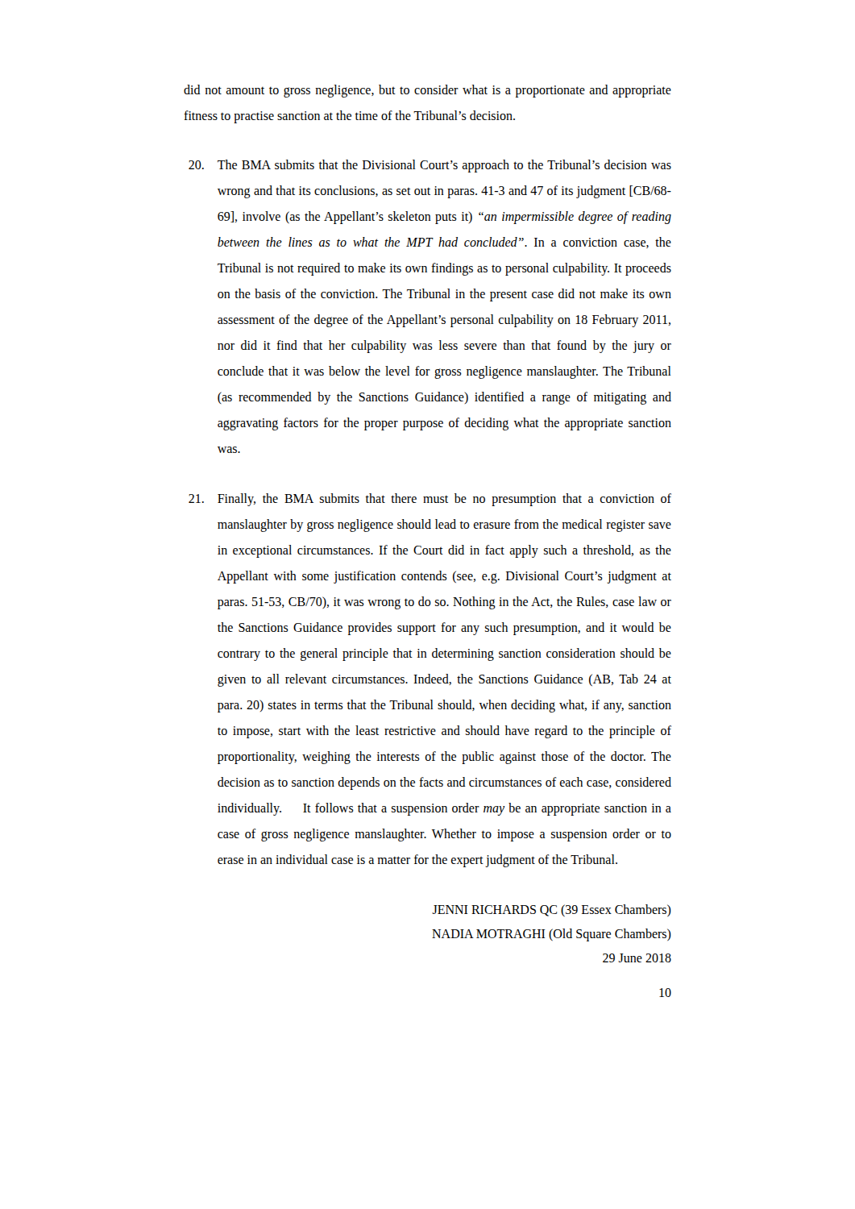did not amount to gross negligence, but to consider what is a proportionate and appropriate fitness to practise sanction at the time of the Tribunal’s decision.
The BMA submits that the Divisional Court’s approach to the Tribunal’s decision was wrong and that its conclusions, as set out in paras. 41-3 and 47 of its judgment [CB/68-69], involve (as the Appellant’s skeleton puts it) “an impermissible degree of reading between the lines as to what the MPT had concluded”. In a conviction case, the Tribunal is not required to make its own findings as to personal culpability. It proceeds on the basis of the conviction. The Tribunal in the present case did not make its own assessment of the degree of the Appellant’s personal culpability on 18 February 2011, nor did it find that her culpability was less severe than that found by the jury or conclude that it was below the level for gross negligence manslaughter. The Tribunal (as recommended by the Sanctions Guidance) identified a range of mitigating and aggravating factors for the proper purpose of deciding what the appropriate sanction was.
Finally, the BMA submits that there must be no presumption that a conviction of manslaughter by gross negligence should lead to erasure from the medical register save in exceptional circumstances. If the Court did in fact apply such a threshold, as the Appellant with some justification contends (see, e.g. Divisional Court’s judgment at paras. 51-53, CB/70), it was wrong to do so. Nothing in the Act, the Rules, case law or the Sanctions Guidance provides support for any such presumption, and it would be contrary to the general principle that in determining sanction consideration should be given to all relevant circumstances. Indeed, the Sanctions Guidance (AB, Tab 24 at para. 20) states in terms that the Tribunal should, when deciding what, if any, sanction to impose, start with the least restrictive and should have regard to the principle of proportionality, weighing the interests of the public against those of the doctor. The decision as to sanction depends on the facts and circumstances of each case, considered individually. It follows that a suspension order may be an appropriate sanction in a case of gross negligence manslaughter. Whether to impose a suspension order or to erase in an individual case is a matter for the expert judgment of the Tribunal.
JENNI RICHARDS QC (39 Essex Chambers)
NADIA MOTRAGHI (Old Square Chambers)
29 June 2018
10